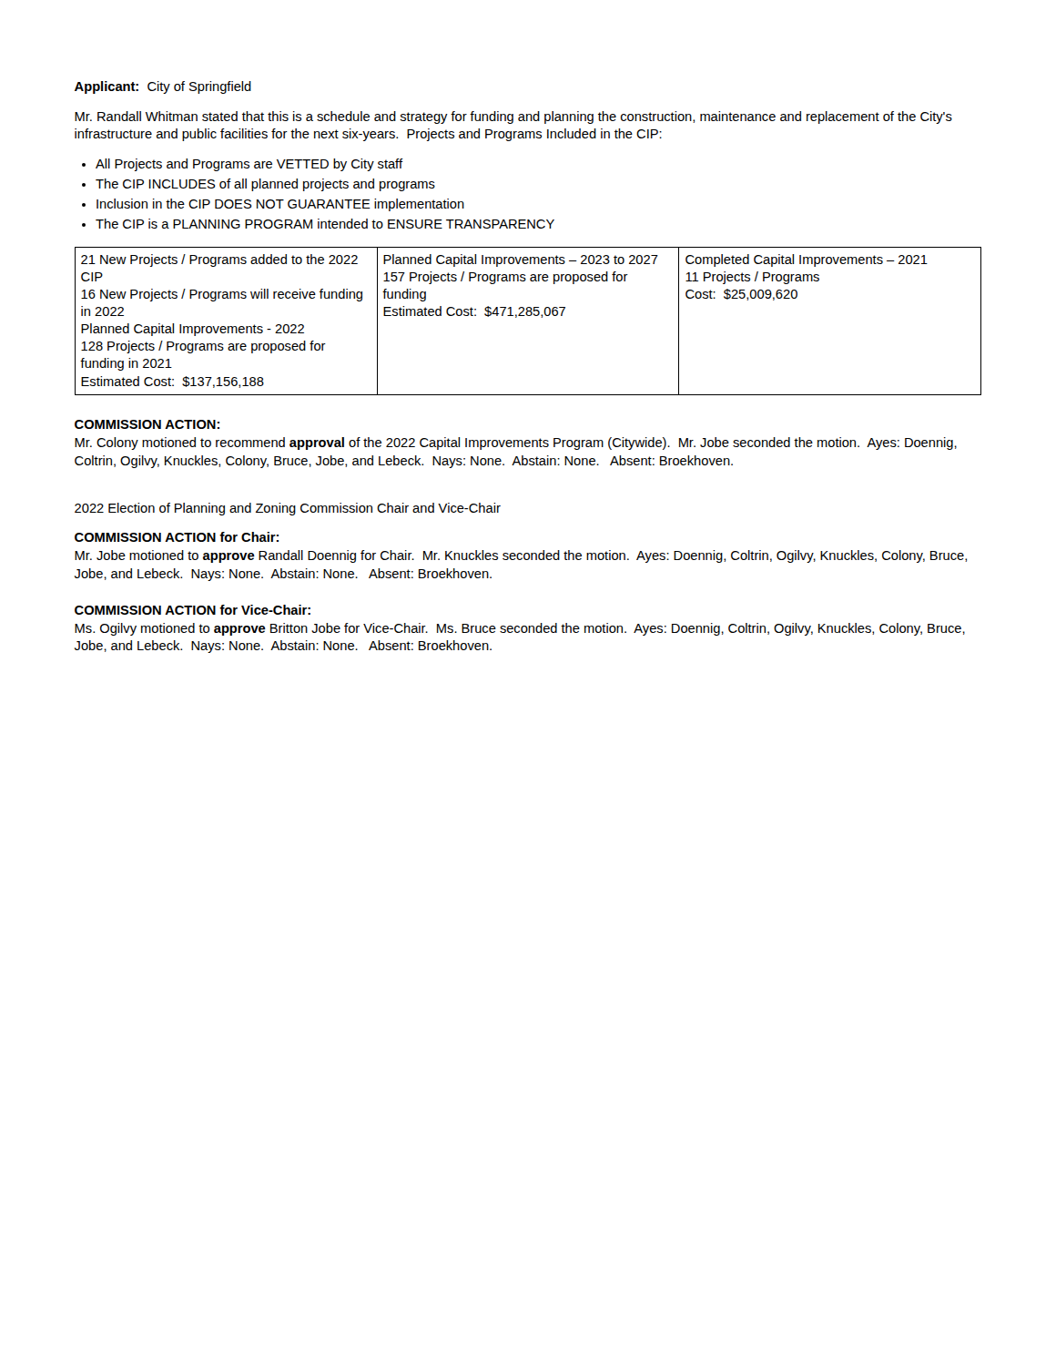Applicant: City of Springfield
Mr. Randall Whitman stated that this is a schedule and strategy for funding and planning the construction, maintenance and replacement of the City's infrastructure and public facilities for the next six-years. Projects and Programs Included in the CIP:
All Projects and Programs are VETTED by City staff
The CIP INCLUDES of all planned projects and programs
Inclusion in the CIP DOES NOT GUARANTEE implementation
The CIP is a PLANNING PROGRAM intended to ENSURE TRANSPARENCY
| 21 New Projects / Programs added to the 2022 CIP 16 New Projects / Programs will receive funding in 2022 Planned Capital Improvements - 2022 128 Projects / Programs are proposed for funding in 2021 Estimated Cost: $137,156,188 | Planned Capital Improvements – 2023 to 2027 157 Projects / Programs are proposed for funding Estimated Cost: $471,285,067 | Completed Capital Improvements – 2021 11 Projects / Programs Cost: $25,009,620 |
COMMISSION ACTION:
Mr. Colony motioned to recommend approval of the 2022 Capital Improvements Program (Citywide). Mr. Jobe seconded the motion. Ayes: Doennig, Coltrin, Ogilvy, Knuckles, Colony, Bruce, Jobe, and Lebeck. Nays: None. Abstain: None. Absent: Broekhoven.
2022 Election of Planning and Zoning Commission Chair and Vice-Chair
COMMISSION ACTION for Chair:
Mr. Jobe motioned to approve Randall Doennig for Chair. Mr. Knuckles seconded the motion. Ayes: Doennig, Coltrin, Ogilvy, Knuckles, Colony, Bruce, Jobe, and Lebeck. Nays: None. Abstain: None. Absent: Broekhoven.
COMMISSION ACTION for Vice-Chair:
Ms. Ogilvy motioned to approve Britton Jobe for Vice-Chair. Ms. Bruce seconded the motion. Ayes: Doennig, Coltrin, Ogilvy, Knuckles, Colony, Bruce, Jobe, and Lebeck. Nays: None. Abstain: None. Absent: Broekhoven.